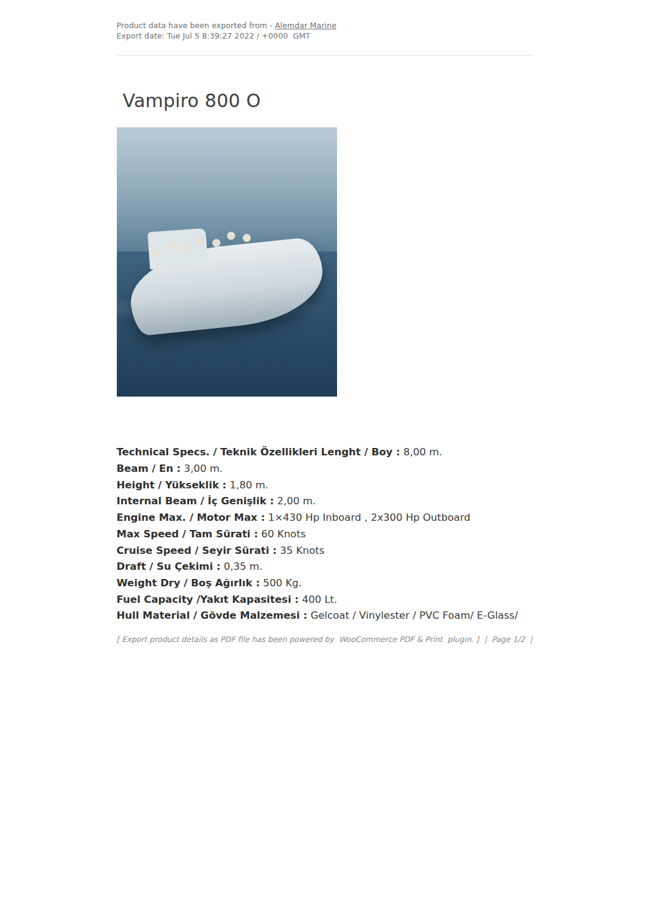Product data have been exported from - Alemdar Marine
Export date: Tue Jul 5 8:39:27 2022 / +0000 GMT
Vampiro 800 O
Technical Specs. / Teknik Özellikleri Lenght / Boy : 8,00 m.
Beam / En : 3,00 m.
Height / Yükseklik : 1,80 m.
Internal Beam / İç Genişlik : 2,00 m.
Engine Max. / Motor Max : 1×430 Hp Inboard , 2x300 Hp Outboard
Max Speed / Tam Sürati : 60 Knots
Cruise Speed / Seyir Sürati : 35 Knots
Draft / Su Çekimi : 0,35 m.
Weight Dry / Boş Ağırlık : 500 Kg.
Fuel Capacity /Yakıt Kapasitesi : 400 Lt.
Hull Material / Gövde Malzemesi : Gelcoat / Vinylester / PVC Foam/ E-Glass/
[ Export product details as PDF file has been powered by WooCommerce PDF & Print plugin. ] | Page 1/2 |